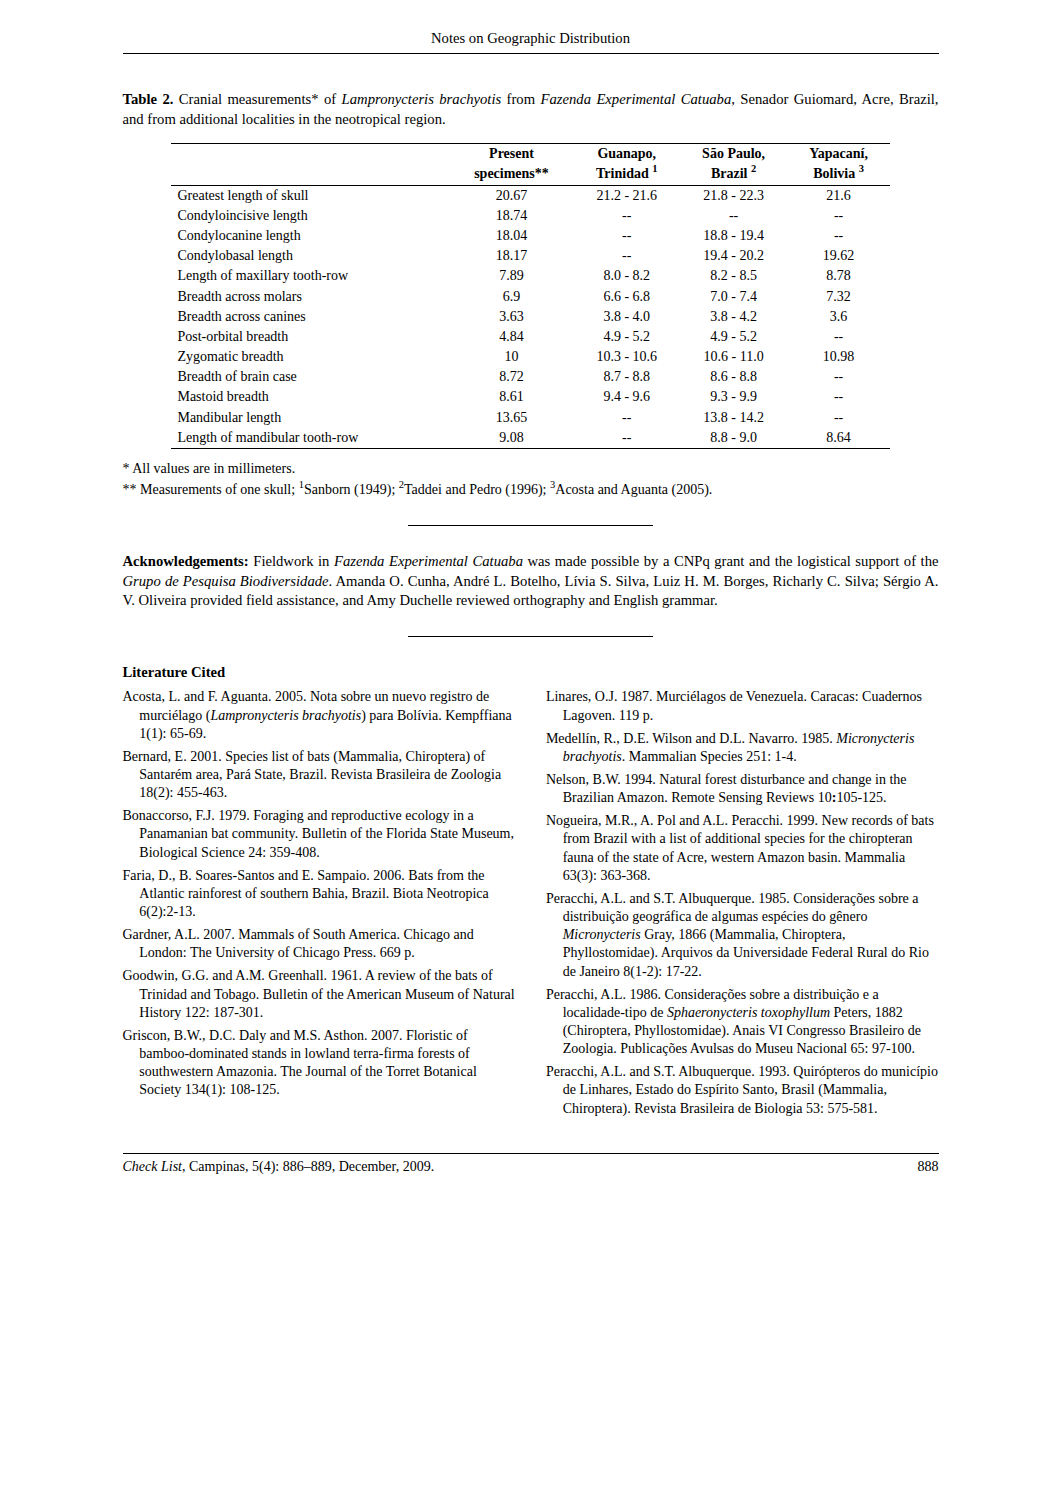Notes on Geographic Distribution
Table 2. Cranial measurements* of Lampronycteris brachyotis from Fazenda Experimental Catuaba, Senador Guiomard, Acre, Brazil, and from additional localities in the neotropical region.
| | Present | Guanapo, | São Paulo, | Yapacaní, |
| --- | --- | --- | --- | --- |
| | specimens** | Trinidad 1 | Brazil 2 | Bolivia 3 |
| Greatest length of skull | 20.67 | 21.2 - 21.6 | 21.8 - 22.3 | 21.6 |
| Condyloincisive length | 18.74 | -- | -- | -- |
| Condylocanine length | 18.04 | -- | 18.8 - 19.4 | -- |
| Condylobasal length | 18.17 | -- | 19.4 - 20.2 | 19.62 |
| Length of maxillary tooth-row | 7.89 | 8.0 - 8.2 | 8.2 - 8.5 | 8.78 |
| Breadth across molars | 6.9 | 6.6 - 6.8 | 7.0 - 7.4 | 7.32 |
| Breadth across canines | 3.63 | 3.8 - 4.0 | 3.8 - 4.2 | 3.6 |
| Post-orbital breadth | 4.84 | 4.9 - 5.2 | 4.9 - 5.2 | -- |
| Zygomatic breadth | 10 | 10.3 - 10.6 | 10.6 - 11.0 | 10.98 |
| Breadth of brain case | 8.72 | 8.7 - 8.8 | 8.6 - 8.8 | -- |
| Mastoid breadth | 8.61 | 9.4 - 9.6 | 9.3 - 9.9 | -- |
| Mandibular length | 13.65 | -- | 13.8 - 14.2 | -- |
| Length of mandibular tooth-row | 9.08 | -- | 8.8 - 9.0 | 8.64 |
* All values are in millimeters.
** Measurements of one skull; 1Sanborn (1949); 2Taddei and Pedro (1996); 3Acosta and Aguanta (2005).
Acknowledgements: Fieldwork in Fazenda Experimental Catuaba was made possible by a CNPq grant and the logistical support of the Grupo de Pesquisa Biodiversidade. Amanda O. Cunha, André L. Botelho, Lívia S. Silva, Luiz H. M. Borges, Richarly C. Silva; Sérgio A. V. Oliveira provided field assistance, and Amy Duchelle reviewed orthography and English grammar.
Literature Cited
Acosta, L. and F. Aguanta. 2005. Nota sobre un nuevo registro de murciélago (Lampronycteris brachyotis) para Bolívia. Kempffiana 1(1): 65-69.
Bernard, E. 2001. Species list of bats (Mammalia, Chiroptera) of Santarém area, Pará State, Brazil. Revista Brasileira de Zoologia 18(2): 455-463.
Bonaccorso, F.J. 1979. Foraging and reproductive ecology in a Panamanian bat community. Bulletin of the Florida State Museum, Biological Science 24: 359-408.
Faria, D., B. Soares-Santos and E. Sampaio. 2006. Bats from the Atlantic rainforest of southern Bahia, Brazil. Biota Neotropica 6(2):2-13.
Gardner, A.L. 2007. Mammals of South America. Chicago and London: The University of Chicago Press. 669 p.
Goodwin, G.G. and A.M. Greenhall. 1961. A review of the bats of Trinidad and Tobago. Bulletin of the American Museum of Natural History 122: 187-301.
Griscon, B.W., D.C. Daly and M.S. Asthon. 2007. Floristic of bamboo-dominated stands in lowland terra-firma forests of southwestern Amazonia. The Journal of the Torret Botanical Society 134(1): 108-125.
Linares, O.J. 1987. Murciélagos de Venezuela. Caracas: Cuadernos Lagoven. 119 p.
Medellín, R., D.E. Wilson and D.L. Navarro. 1985. Micronycteris brachyotis. Mammalian Species 251: 1-4.
Nelson, B.W. 1994. Natural forest disturbance and change in the Brazilian Amazon. Remote Sensing Reviews 10: 105-125.
Nogueira, M.R., A. Pol and A.L. Peracchi. 1999. New records of bats from Brazil with a list of additional species for the chiropteran fauna of the state of Acre, western Amazon basin. Mammalia 63(3): 363-368.
Peracchi, A.L. and S.T. Albuquerque. 1985. Considerações sobre a distribuição geográfica de algumas espécies do gênero Micronycteris Gray, 1866 (Mammalia, Chiroptera, Phyllostomidae). Arquivos da Universidade Federal Rural do Rio de Janeiro 8(1-2): 17-22.
Peracchi, A.L. 1986. Considerações sobre a distribuição e a localidade-tipo de Sphaeronycteris toxophyllum Peters, 1882 (Chiroptera, Phyllostomidae). Anais VI Congresso Brasileiro de Zoologia. Publicações Avulsas do Museu Nacional 65: 97-100.
Peracchi, A.L. and S.T. Albuquerque. 1993. Quirópteros do município de Linhares, Estado do Espírito Santo, Brasil (Mammalia, Chiroptera). Revista Brasileira de Biologia 53: 575-581.
Check List, Campinas, 5(4): 886–889, December, 2009.
888